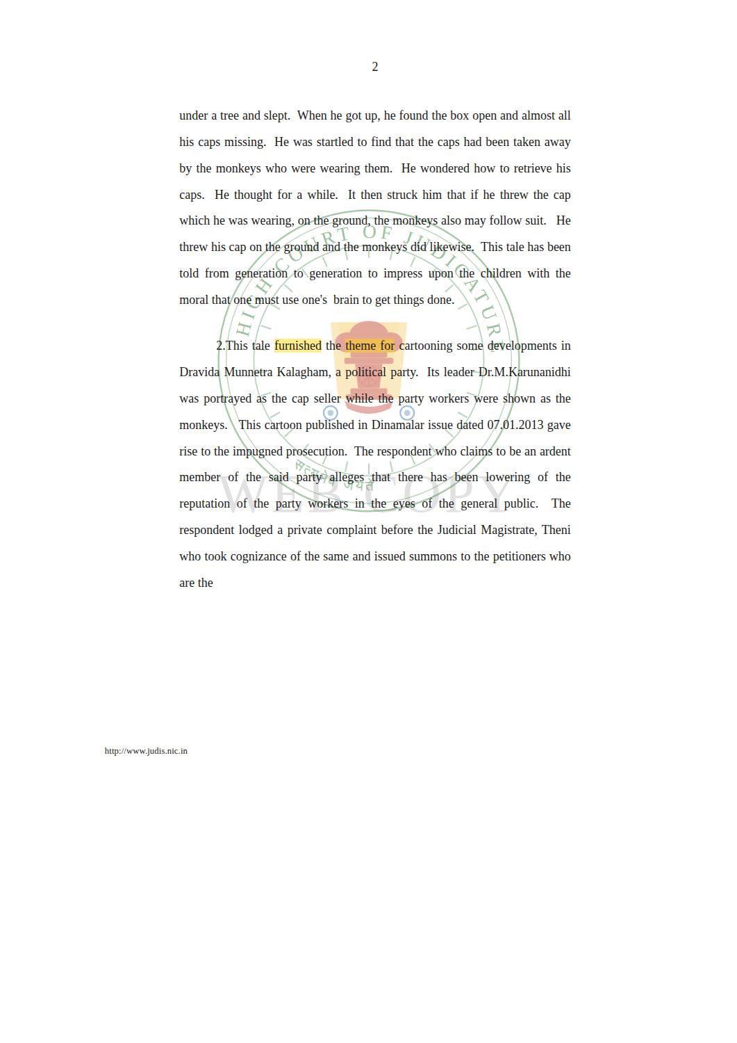HIGH COURT OF JUDICATURE AT MADRAS सत्यमेव जयते
WEB COPY
2
under a tree and slept. When he got up, he found the box open and almost all his caps missing. He was startled to find that the caps had been taken away by the monkeys who were wearing them. He wondered how to retrieve his caps. He thought for a while. It then struck him that if he threw the cap which he was wearing, on the ground, the monkeys also may follow suit. He threw his cap on the ground and the monkeys did likewise. This tale has been told from generation to generation to impress upon the children with the moral that one must use one's brain to get things done.
2.This tale furnished the theme for cartooning some developments in Dravida Munnetra Kalagham, a political party. Its leader Dr.M.Karunanidhi was portrayed as the cap seller while the party workers were shown as the monkeys. This cartoon published in Dinamalar issue dated 07.01.2013 gave rise to the impugned prosecution. The respondent who claims to be an ardent member of the said party alleges that there has been lowering of the reputation of the party workers in the eyes of the general public. The respondent lodged a private complaint before the Judicial Magistrate, Theni who took cognizance of the same and issued summons to the petitioners who are the
http://www.judis.nic.in